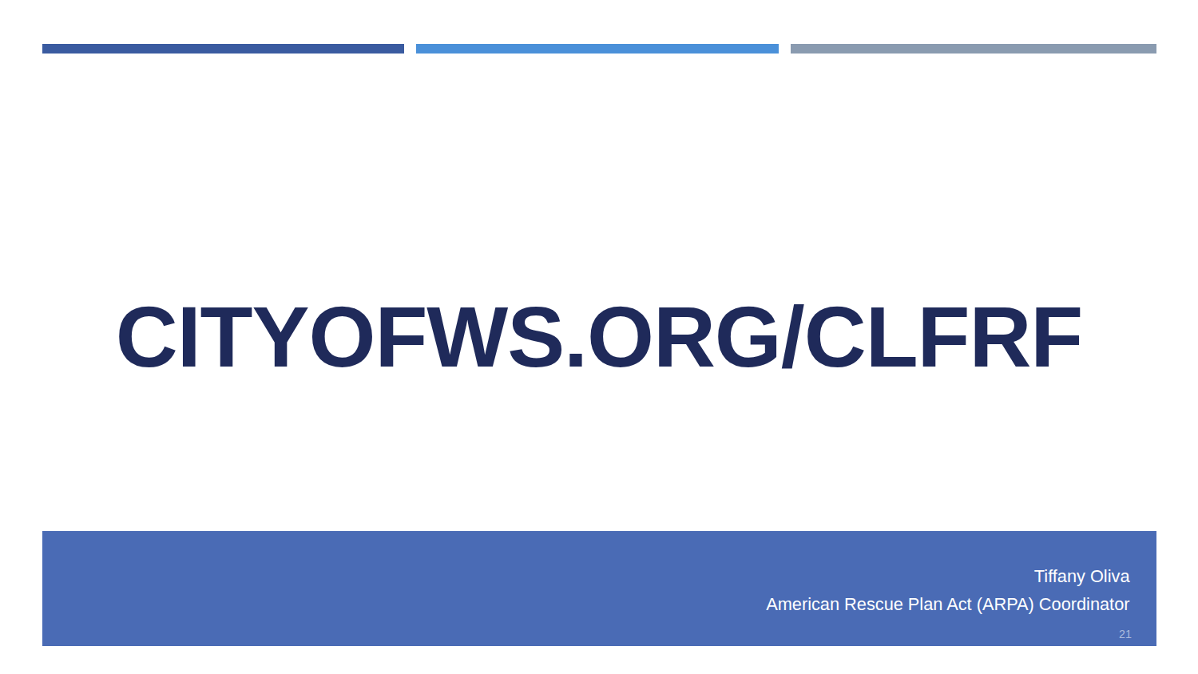CITYOFWS.ORG/CLFRF
Tiffany Oliva
American Rescue Plan Act (ARPA) Coordinator
21